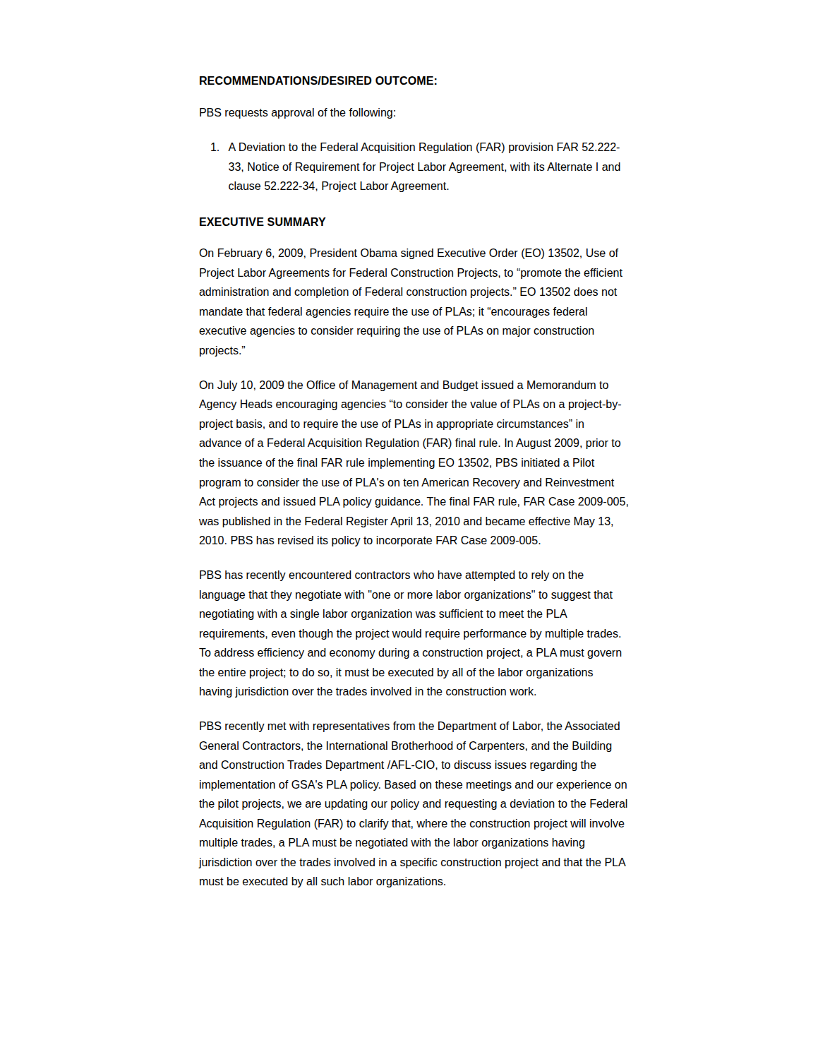RECOMMENDATIONS/DESIRED OUTCOME:
PBS requests approval of the following:
A Deviation to the Federal Acquisition Regulation (FAR) provision FAR 52.222-33, Notice of Requirement for Project Labor Agreement, with its Alternate I and clause 52.222-34, Project Labor Agreement.
EXECUTIVE SUMMARY
On February 6, 2009, President Obama signed Executive Order (EO) 13502, Use of Project Labor Agreements for Federal Construction Projects, to “promote the efficient administration and completion of Federal construction projects.” EO 13502 does not mandate that federal agencies require the use of PLAs; it “encourages federal executive agencies to consider requiring the use of PLAs on major construction projects.”
On July 10, 2009 the Office of Management and Budget issued a Memorandum to Agency Heads encouraging agencies “to consider the value of PLAs on a project-by-project basis, and to require the use of PLAs in appropriate circumstances” in advance of a Federal Acquisition Regulation (FAR) final rule. In August 2009, prior to the issuance of the final FAR rule implementing EO 13502, PBS initiated a Pilot program to consider the use of PLA's on ten American Recovery and Reinvestment Act projects and issued PLA policy guidance. The final FAR rule, FAR Case 2009-005, was published in the Federal Register April 13, 2010 and became effective May 13, 2010. PBS has revised its policy to incorporate FAR Case 2009-005.
PBS has recently encountered contractors who have attempted to rely on the language that they negotiate with "one or more labor organizations" to suggest that negotiating with a single labor organization was sufficient to meet the PLA requirements, even though the project would require performance by multiple trades. To address efficiency and economy during a construction project, a PLA must govern the entire project; to do so, it must be executed by all of the labor organizations having jurisdiction over the trades involved in the construction work.
PBS recently met with representatives from the Department of Labor, the Associated General Contractors, the International Brotherhood of Carpenters, and the Building and Construction Trades Department /AFL-CIO, to discuss issues regarding the implementation of GSA's PLA policy. Based on these meetings and our experience on the pilot projects, we are updating our policy and requesting a deviation to the Federal Acquisition Regulation (FAR) to clarify that, where the construction project will involve multiple trades, a PLA must be negotiated with the labor organizations having jurisdiction over the trades involved in a specific construction project and that the PLA must be executed by all such labor organizations.